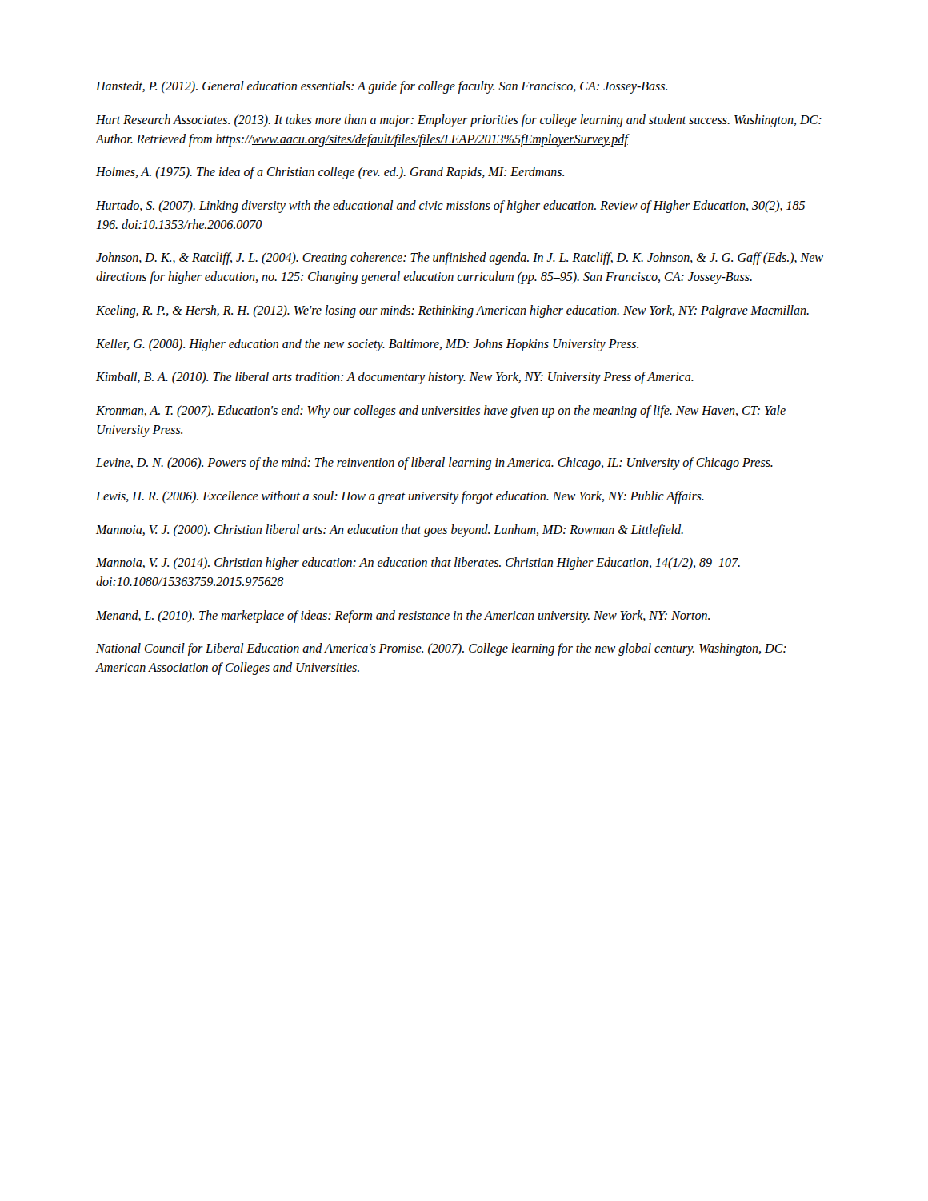Hanstedt, P. (2012). General education essentials: A guide for college faculty. San Francisco, CA: Jossey-Bass.
Hart Research Associates. (2013). It takes more than a major: Employer priorities for college learning and student success. Washington, DC: Author. Retrieved from https://www.aacu.org/sites/default/files/files/LEAP/2013%5fEmployerSurvey.pdf
Holmes, A. (1975). The idea of a Christian college (rev. ed.). Grand Rapids, MI: Eerdmans.
Hurtado, S. (2007). Linking diversity with the educational and civic missions of higher education. Review of Higher Education, 30(2), 185–196. doi:10.1353/rhe.2006.0070
Johnson, D. K., & Ratcliff, J. L. (2004). Creating coherence: The unfinished agenda. In J. L. Ratcliff, D. K. Johnson, & J. G. Gaff (Eds.), New directions for higher education, no. 125: Changing general education curriculum (pp. 85–95). San Francisco, CA: Jossey-Bass.
Keeling, R. P., & Hersh, R. H. (2012). We're losing our minds: Rethinking American higher education. New York, NY: Palgrave Macmillan.
Keller, G. (2008). Higher education and the new society. Baltimore, MD: Johns Hopkins University Press.
Kimball, B. A. (2010). The liberal arts tradition: A documentary history. New York, NY: University Press of America.
Kronman, A. T. (2007). Education's end: Why our colleges and universities have given up on the meaning of life. New Haven, CT: Yale University Press.
Levine, D. N. (2006). Powers of the mind: The reinvention of liberal learning in America. Chicago, IL: University of Chicago Press.
Lewis, H. R. (2006). Excellence without a soul: How a great university forgot education. New York, NY: Public Affairs.
Mannoia, V. J. (2000). Christian liberal arts: An education that goes beyond. Lanham, MD: Rowman & Littlefield.
Mannoia, V. J. (2014). Christian higher education: An education that liberates. Christian Higher Education, 14(1/2), 89–107. doi:10.1080/15363759.2015.975628
Menand, L. (2010). The marketplace of ideas: Reform and resistance in the American university. New York, NY: Norton.
National Council for Liberal Education and America's Promise. (2007). College learning for the new global century. Washington, DC: American Association of Colleges and Universities.